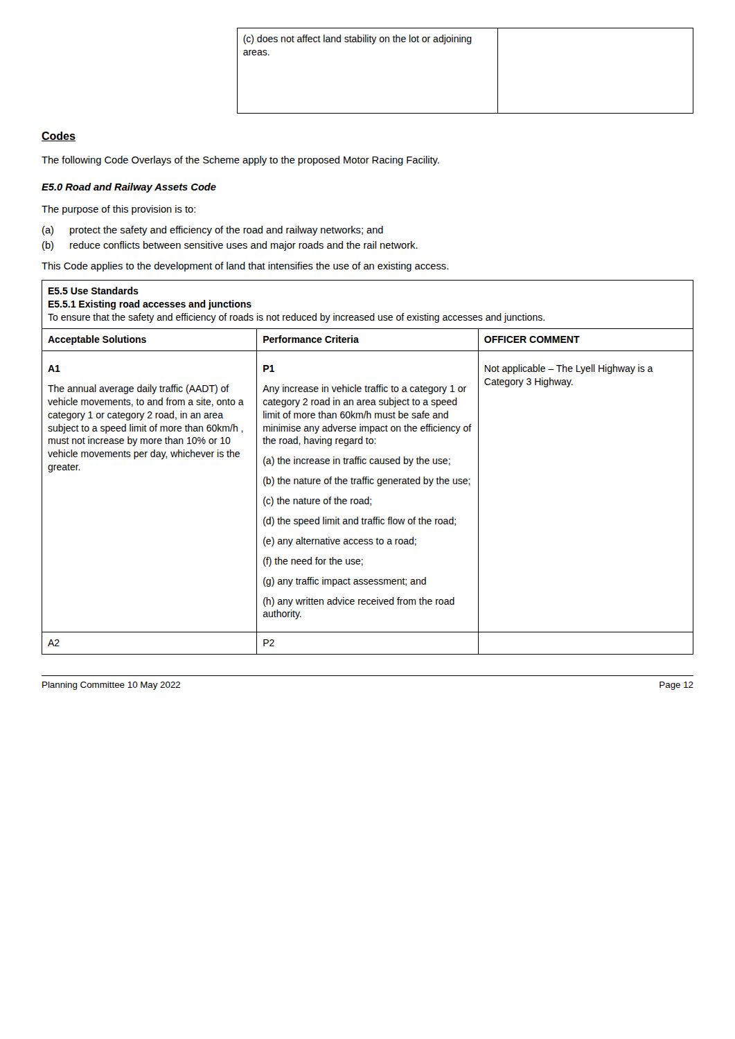| | (c) does not affect land stability on the lot or adjoining areas. | |
Codes
The following Code Overlays of the Scheme apply to the proposed Motor Racing Facility.
E5.0 Road and Railway Assets Code
The purpose of this provision is to:
(a) protect the safety and efficiency of the road and railway networks; and
(b) reduce conflicts between sensitive uses and major roads and the rail network.
This Code applies to the development of land that intensifies the use of an existing access.
| E5.5 Use Standards E5.5.1 Existing road accesses and junctions To ensure that the safety and efficiency of roads is not reduced by increased use of existing accesses and junctions. |
| Acceptable Solutions | Performance Criteria | OFFICER COMMENT |
| A1 The annual average daily traffic (AADT) of vehicle movements, to and from a site, onto a category 1 or category 2 road, in an area subject to a speed limit of more than 60km/h , must not increase by more than 10% or 10 vehicle movements per day, whichever is the greater. | P1 Any increase in vehicle traffic to a category 1 or category 2 road in an area subject to a speed limit of more than 60km/h must be safe and minimise any adverse impact on the efficiency of the road, having regard to: (a) the increase in traffic caused by the use; (b) the nature of the traffic generated by the use; (c) the nature of the road; (d) the speed limit and traffic flow of the road; (e) any alternative access to a road; (f) the need for the use; (g) any traffic impact assessment; and (h) any written advice received from the road authority. | Not applicable – The Lyell Highway is a Category 3 Highway. |
| A2 | P2 | |
Planning Committee 10 May 2022 Page 12